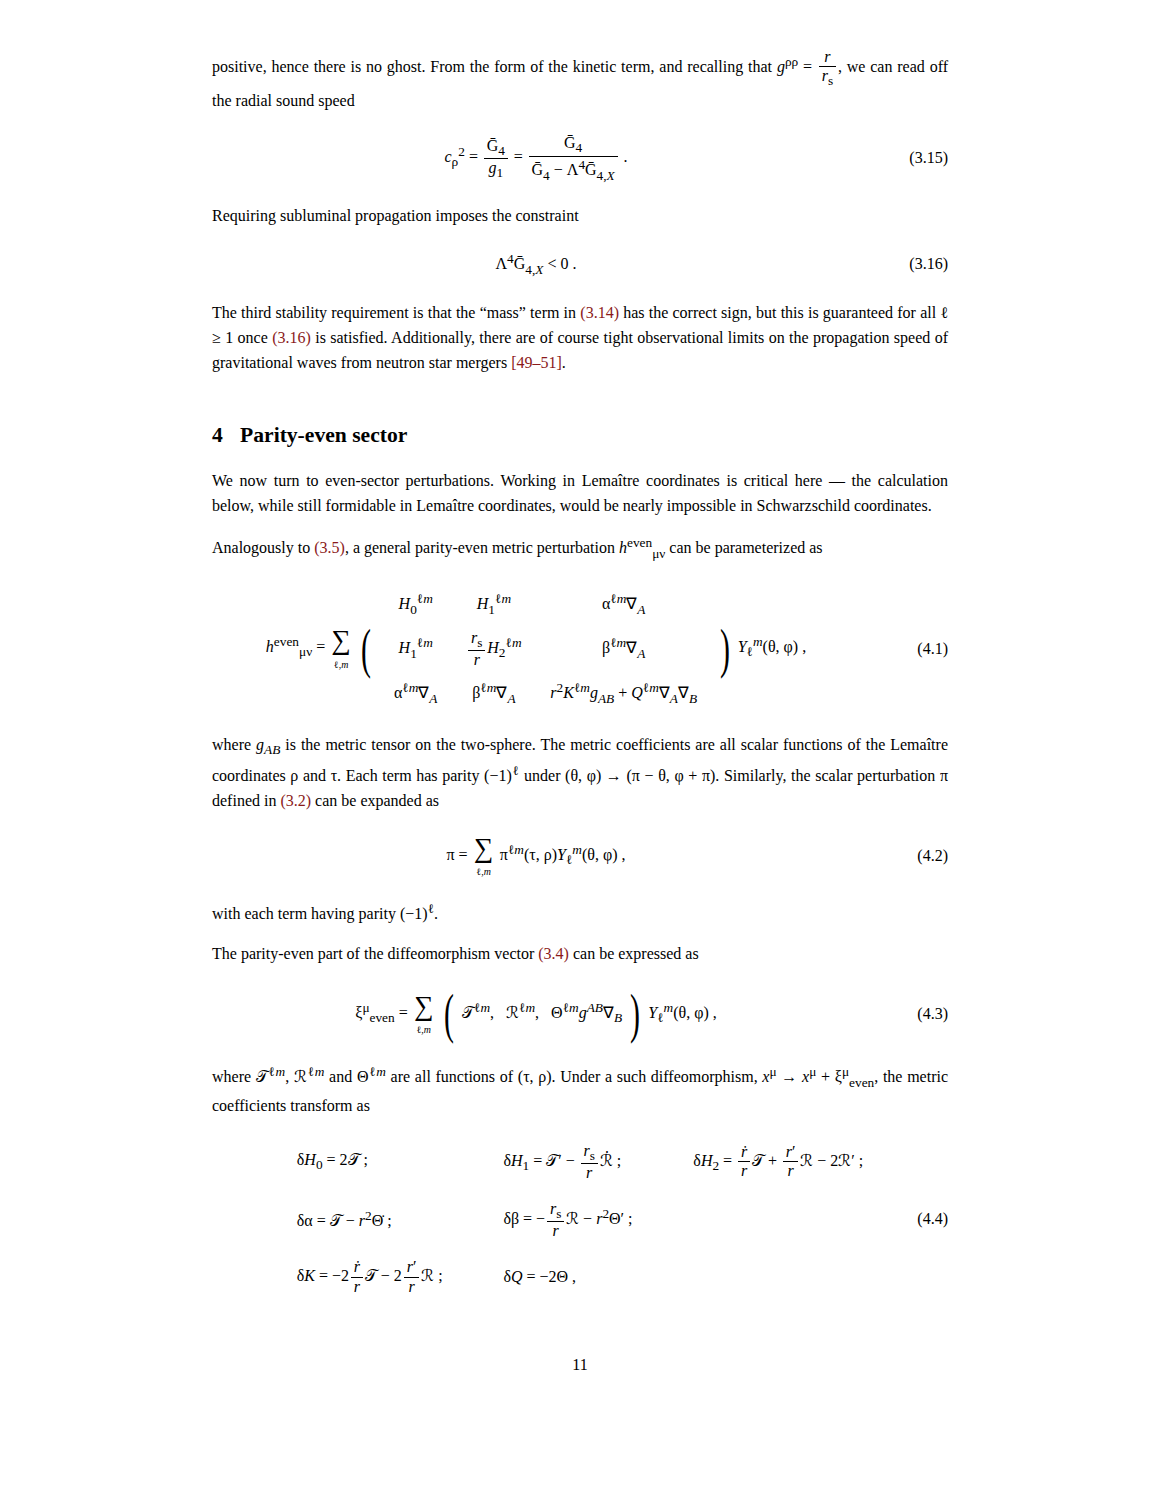positive, hence there is no ghost. From the form of the kinetic term, and recalling that gρρ = rrs, we can read off the radial sound speed
cρ2 = Ḡ4 g1 = Ḡ4 Ḡ4 − Λ4Ḡ4,X .
(3.15)
Requiring subluminal propagation imposes the constraint
Λ4Ḡ4,X < 0 .
(3.16)
The third stability requirement is that the “mass” term in (3.14) has the correct sign, but this is guaranteed for all ℓ ≥ 1 once (3.16) is satisfied. Additionally, there are of course tight observational limits on the propagation speed of gravitational waves from neutron star mergers [49–51].
4 Parity-even sector
We now turn to even-sector perturbations. Working in Lemaître coordinates is critical here — the calculation below, while still formidable in Lemaître coordinates, would be nearly impossible in Schwarzschild coordinates.
Analogously to (3.5), a general parity-even metric perturbation hevenμν can be parameterized as
hevenμν = ∑
ℓ,m (
| H 0 ℓ m | H 1 ℓ m | α ℓ m ∇ A |
| H 1 ℓ m | r s r H 2 ℓ m | β ℓ m ∇ A |
| α ℓ m ∇ A | β ℓ m ∇ A | r 2 K ℓ m g AB + Q ℓ m ∇ A ∇ B |
) Yℓm(θ, φ) ,
(4.1)
where gAB is the metric tensor on the two-sphere. The metric coefficients are all scalar functions of the Lemaître coordinates ρ and τ. Each term has parity (−1)ℓ under (θ, φ) → (π − θ, φ + π). Similarly, the scalar perturbation π defined in (3.2) can be expanded as
π = ∑
ℓ,m πℓm(τ, ρ)Yℓm(θ, φ) ,
(4.2)
with each term having parity (−1)ℓ.
The parity-even part of the diffeomorphism vector (3.4) can be expressed as
ξμeven = ∑
ℓ,m ( 𝒯ℓm, ℛℓm, ΘℓmgAB∇B ) Yℓm(θ, φ) ,
(4.3)
where 𝒯ℓm, ℛℓm and Θℓm are all functions of (τ, ρ). Under a such diffeomorphism, xμ → xμ + ξμeven, the metric coefficients transform as
| δ H 0 = 2𝒯̇ ; | δ H 1 = 𝒯′ − r s r ℛ̇ ; | δ H 2 = ṙ r 𝒯 + r ′ r ℛ − 2ℛ′ ; |
| δα = 𝒯 − r 2 Θ̇ ; | δβ = − r s r ℛ − r 2 Θ′ ; | |
| δ K = −2 ṙ r 𝒯 − 2 r ′ r ℛ ; | δ Q = −2Θ , | |
(4.4)
11